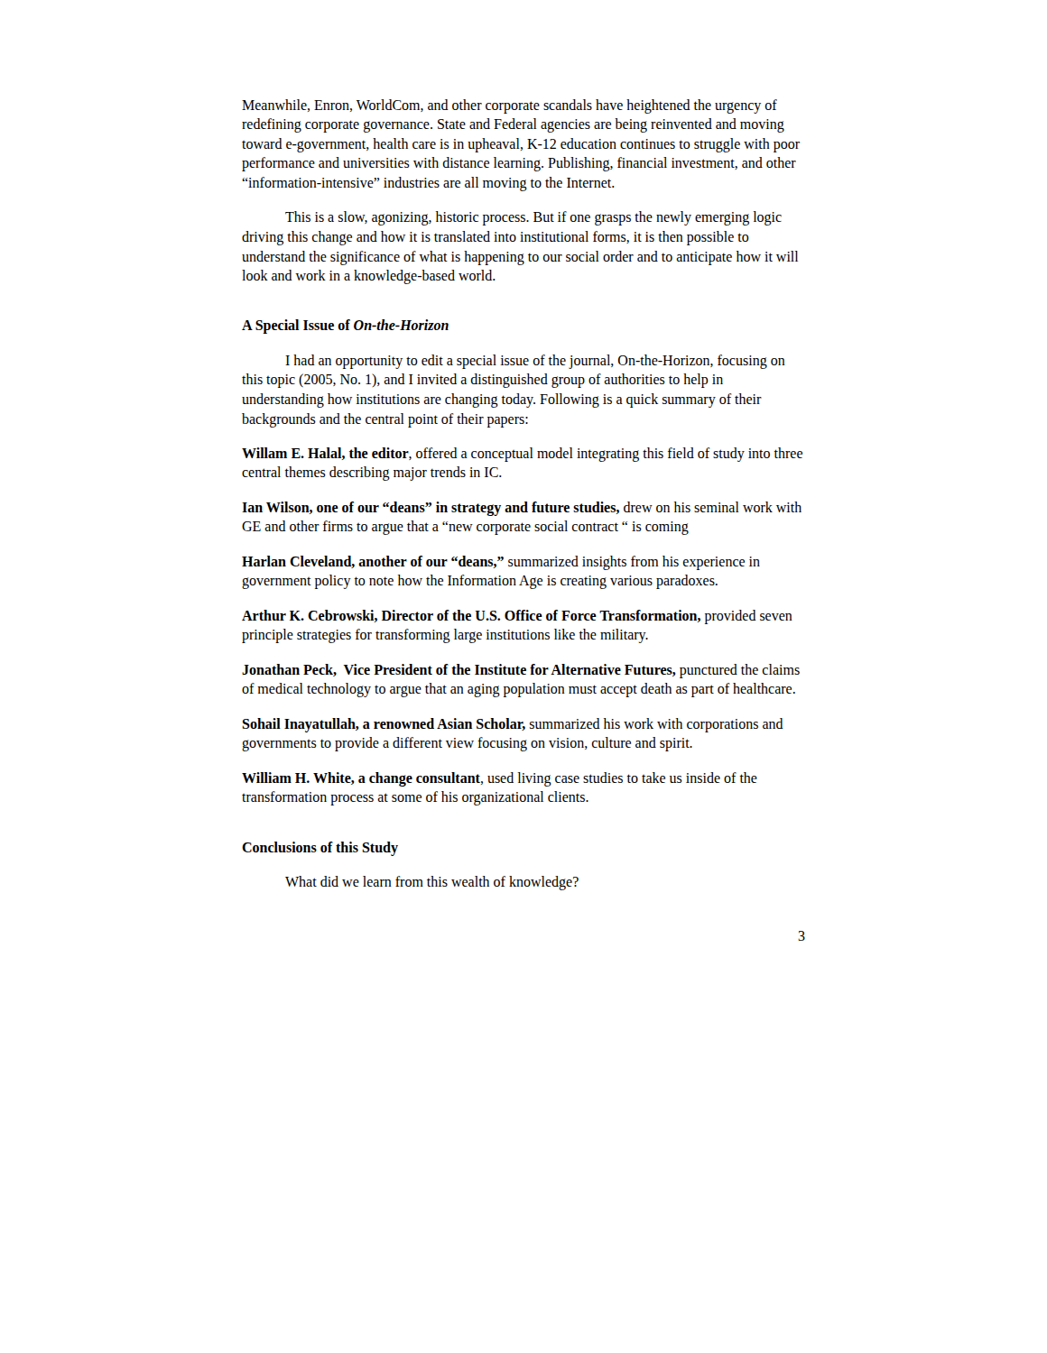Meanwhile, Enron, WorldCom, and other corporate scandals have heightened the urgency of redefining corporate governance. State and Federal agencies are being reinvented and moving toward e-government, health care is in upheaval, K-12 education continues to struggle with poor performance and universities with distance learning. Publishing, financial investment, and other “information-intensive” industries are all moving to the Internet.
This is a slow, agonizing, historic process. But if one grasps the newly emerging logic driving this change and how it is translated into institutional forms, it is then possible to understand the significance of what is happening to our social order and to anticipate how it will look and work in a knowledge-based world.
A Special Issue of On-the-Horizon
I had an opportunity to edit a special issue of the journal, On-the-Horizon, focusing on this topic (2005, No. 1), and I invited a distinguished group of authorities to help in understanding how institutions are changing today. Following is a quick summary of their backgrounds and the central point of their papers:
Willam E. Halal, the editor, offered a conceptual model integrating this field of study into three central themes describing major trends in IC.
Ian Wilson, one of our “deans” in strategy and future studies, drew on his seminal work with GE and other firms to argue that a “new corporate social contract “ is coming
Harlan Cleveland, another of our “deans,” summarized insights from his experience in government policy to note how the Information Age is creating various paradoxes.
Arthur K. Cebrowski, Director of the U.S. Office of Force Transformation, provided seven principle strategies for transforming large institutions like the military.
Jonathan Peck, Vice President of the Institute for Alternative Futures, punctured the claims of medical technology to argue that an aging population must accept death as part of healthcare.
Sohail Inayatullah, a renowned Asian Scholar, summarized his work with corporations and governments to provide a different view focusing on vision, culture and spirit.
William H. White, a change consultant, used living case studies to take us inside of the transformation process at some of his organizational clients.
Conclusions of this Study
What did we learn from this wealth of knowledge?
3